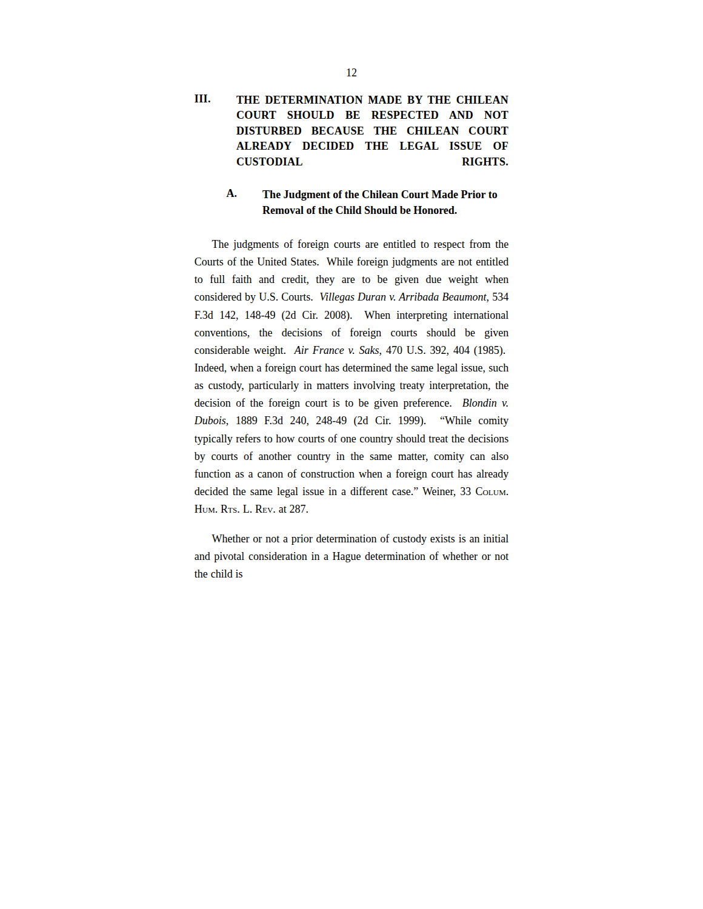12
III.
THE DETERMINATION MADE BY THE CHILEAN COURT SHOULD BE RESPECTED AND NOT DISTURBED BECAUSE THE CHILEAN COURT ALREADY DECIDED THE LEGAL ISSUE OF CUSTODIAL RIGHTS.
A.
The Judgment of the Chilean Court Made Prior to Removal of the Child Should be Honored.
The judgments of foreign courts are entitled to respect from the Courts of the United States. While foreign judgments are not entitled to full faith and credit, they are to be given due weight when considered by U.S. Courts. Villegas Duran v. Arribada Beaumont, 534 F.3d 142, 148-49 (2d Cir. 2008). When interpreting international conventions, the decisions of foreign courts should be given considerable weight. Air France v. Saks, 470 U.S. 392, 404 (1985). Indeed, when a foreign court has determined the same legal issue, such as custody, particularly in matters involving treaty interpretation, the decision of the foreign court is to be given preference. Blondin v. Dubois, 1889 F.3d 240, 248-49 (2d Cir. 1999). “While comity typically refers to how courts of one country should treat the decisions by courts of another country in the same matter, comity can also function as a canon of construction when a foreign court has already decided the same legal issue in a different case.” Weiner, 33 Colum. Hum. Rts. L. Rev. at 287.
Whether or not a prior determination of custody exists is an initial and pivotal consideration in a Hague determination of whether or not the child is